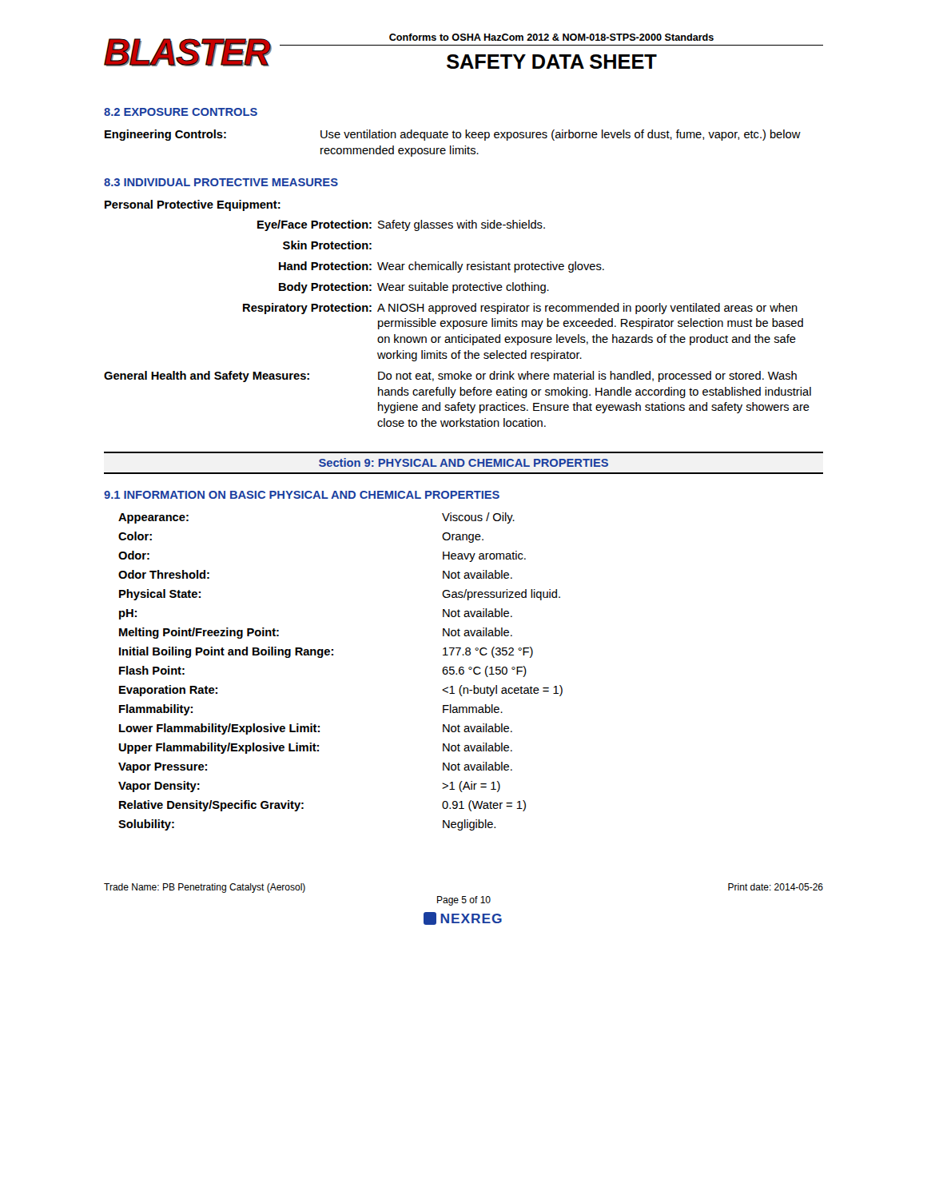BLASTER
Conforms to OSHA HazCom 2012 & NOM-018-STPS-2000 Standards
SAFETY DATA SHEET
8.2 EXPOSURE CONTROLS
| Engineering Controls: | Use ventilation adequate to keep exposures (airborne levels of dust, fume, vapor, etc.) below recommended exposure limits. |
8.3 INDIVIDUAL PROTECTIVE MEASURES
| Personal Protective Equipment: |
| Eye/Face Protection: | Safety glasses with side-shields. |
| Skin Protection: | |
| Hand Protection: | Wear chemically resistant protective gloves. |
| Body Protection: | Wear suitable protective clothing. |
| Respiratory Protection: | A NIOSH approved respirator is recommended in poorly ventilated areas or when permissible exposure limits may be exceeded. Respirator selection must be based on known or anticipated exposure levels, the hazards of the product and the safe working limits of the selected respirator. |
| General Health and Safety Measures: | Do not eat, smoke or drink where material is handled, processed or stored. Wash hands carefully before eating or smoking. Handle according to established industrial hygiene and safety practices. Ensure that eyewash stations and safety showers are close to the workstation location. |
Section 9: PHYSICAL AND CHEMICAL PROPERTIES
9.1 INFORMATION ON BASIC PHYSICAL AND CHEMICAL PROPERTIES
| Appearance: | Viscous / Oily. |
| Color: | Orange. |
| Odor: | Heavy aromatic. |
| Odor Threshold: | Not available. |
| Physical State: | Gas/pressurized liquid. |
| pH: | Not available. |
| Melting Point/Freezing Point: | Not available. |
| Initial Boiling Point and Boiling Range: | 177.8 °C (352 °F) |
| Flash Point: | 65.6 °C (150 °F) |
| Evaporation Rate: | <1 (n-butyl acetate = 1) |
| Flammability: | Flammable. |
| Lower Flammability/Explosive Limit: | Not available. |
| Upper Flammability/Explosive Limit: | Not available. |
| Vapor Pressure: | Not available. |
| Vapor Density: | >1 (Air = 1) |
| Relative Density/Specific Gravity: | 0.91 (Water = 1) |
| Solubility: | Negligible. |
Trade Name: PB Penetrating Catalyst (Aerosol)
Print date: 2014-05-26
Page 5 of 10
NEXREG